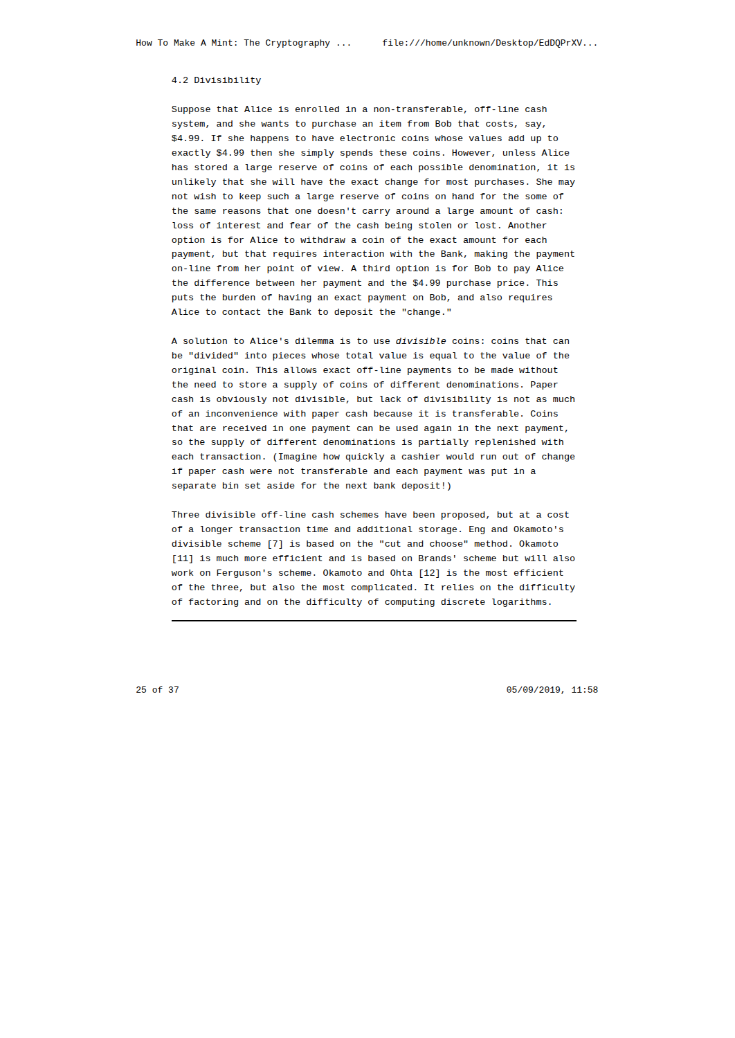How To Make A Mint: The Cryptography ... file:///home/unknown/Desktop/EdDQPrXV...
4.2 Divisibility
Suppose that Alice is enrolled in a non-transferable, off-line cash system, and she wants to purchase an item from Bob that costs, say, $4.99. If she happens to have electronic coins whose values add up to exactly $4.99 then she simply spends these coins. However, unless Alice has stored a large reserve of coins of each possible denomination, it is unlikely that she will have the exact change for most purchases. She may not wish to keep such a large reserve of coins on hand for the some of the same reasons that one doesn't carry around a large amount of cash: loss of interest and fear of the cash being stolen or lost. Another option is for Alice to withdraw a coin of the exact amount for each payment, but that requires interaction with the Bank, making the payment on-line from her point of view. A third option is for Bob to pay Alice the difference between her payment and the $4.99 purchase price. This puts the burden of having an exact payment on Bob, and also requires Alice to contact the Bank to deposit the "change."
A solution to Alice's dilemma is to use divisible coins: coins that can be "divided" into pieces whose total value is equal to the value of the original coin. This allows exact off-line payments to be made without the need to store a supply of coins of different denominations. Paper cash is obviously not divisible, but lack of divisibility is not as much of an inconvenience with paper cash because it is transferable. Coins that are received in one payment can be used again in the next payment, so the supply of different denominations is partially replenished with each transaction. (Imagine how quickly a cashier would run out of change if paper cash were not transferable and each payment was put in a separate bin set aside for the next bank deposit!)
Three divisible off-line cash schemes have been proposed, but at a cost of a longer transaction time and additional storage. Eng and Okamoto's divisible scheme [7] is based on the "cut and choose" method. Okamoto [11] is much more efficient and is based on Brands' scheme but will also work on Ferguson's scheme. Okamoto and Ohta [12] is the most efficient of the three, but also the most complicated. It relies on the difficulty of factoring and on the difficulty of computing discrete logarithms.
25 of 37 05/09/2019, 11:58